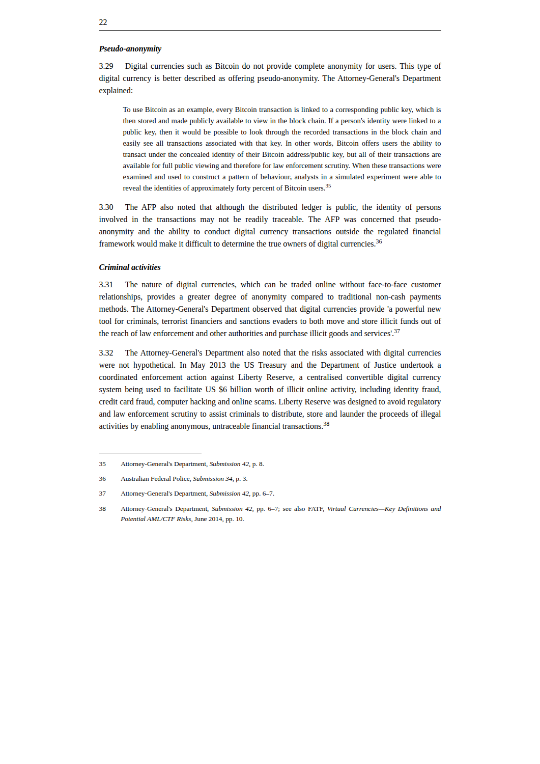22
Pseudo-anonymity
3.29 Digital currencies such as Bitcoin do not provide complete anonymity for users. This type of digital currency is better described as offering pseudo-anonymity. The Attorney-General's Department explained:
To use Bitcoin as an example, every Bitcoin transaction is linked to a corresponding public key, which is then stored and made publicly available to view in the block chain. If a person's identity were linked to a public key, then it would be possible to look through the recorded transactions in the block chain and easily see all transactions associated with that key. In other words, Bitcoin offers users the ability to transact under the concealed identity of their Bitcoin address/public key, but all of their transactions are available for full public viewing and therefore for law enforcement scrutiny. When these transactions were examined and used to construct a pattern of behaviour, analysts in a simulated experiment were able to reveal the identities of approximately forty percent of Bitcoin users.35
3.30 The AFP also noted that although the distributed ledger is public, the identity of persons involved in the transactions may not be readily traceable. The AFP was concerned that pseudo-anonymity and the ability to conduct digital currency transactions outside the regulated financial framework would make it difficult to determine the true owners of digital currencies.36
Criminal activities
3.31 The nature of digital currencies, which can be traded online without face-to-face customer relationships, provides a greater degree of anonymity compared to traditional non-cash payments methods. The Attorney-General's Department observed that digital currencies provide 'a powerful new tool for criminals, terrorist financiers and sanctions evaders to both move and store illicit funds out of the reach of law enforcement and other authorities and purchase illicit goods and services'.37
3.32 The Attorney-General's Department also noted that the risks associated with digital currencies were not hypothetical. In May 2013 the US Treasury and the Department of Justice undertook a coordinated enforcement action against Liberty Reserve, a centralised convertible digital currency system being used to facilitate US $6 billion worth of illicit online activity, including identity fraud, credit card fraud, computer hacking and online scams. Liberty Reserve was designed to avoid regulatory and law enforcement scrutiny to assist criminals to distribute, store and launder the proceeds of illegal activities by enabling anonymous, untraceable financial transactions.38
35 Attorney-General's Department, Submission 42, p. 8.
36 Australian Federal Police, Submission 34, p. 3.
37 Attorney-General's Department, Submission 42, pp. 6–7.
38 Attorney-General's Department, Submission 42, pp. 6–7; see also FATF, Virtual Currencies—Key Definitions and Potential AML/CTF Risks, June 2014, pp. 10.